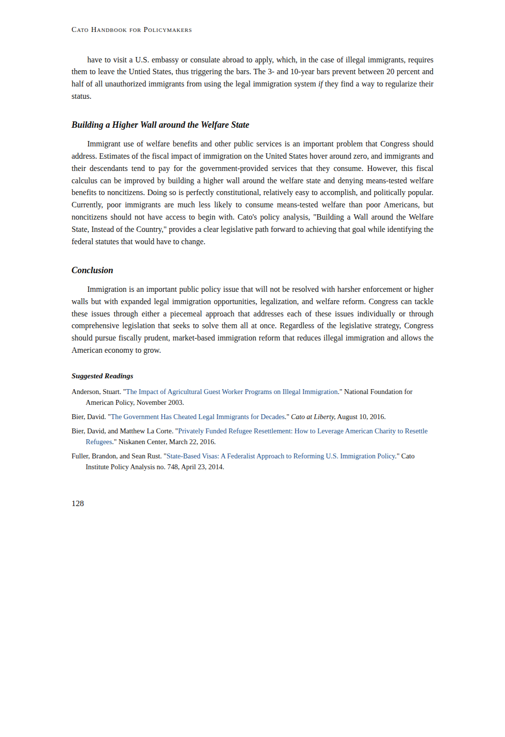Cato Handbook for Policymakers
have to visit a U.S. embassy or consulate abroad to apply, which, in the case of illegal immigrants, requires them to leave the Untied States, thus triggering the bars. The 3- and 10-year bars prevent between 20 percent and half of all unauthorized immigrants from using the legal immigration system if they find a way to regularize their status.
Building a Higher Wall around the Welfare State
Immigrant use of welfare benefits and other public services is an important problem that Congress should address. Estimates of the fiscal impact of immigration on the United States hover around zero, and immigrants and their descendants tend to pay for the government-provided services that they consume. However, this fiscal calculus can be improved by building a higher wall around the welfare state and denying means-tested welfare benefits to noncitizens. Doing so is perfectly constitutional, relatively easy to accomplish, and politically popular. Currently, poor immigrants are much less likely to consume means-tested welfare than poor Americans, but noncitizens should not have access to begin with. Cato's policy analysis, "Building a Wall around the Welfare State, Instead of the Country," provides a clear legislative path forward to achieving that goal while identifying the federal statutes that would have to change.
Conclusion
Immigration is an important public policy issue that will not be resolved with harsher enforcement or higher walls but with expanded legal immigration opportunities, legalization, and welfare reform. Congress can tackle these issues through either a piecemeal approach that addresses each of these issues individually or through comprehensive legislation that seeks to solve them all at once. Regardless of the legislative strategy, Congress should pursue fiscally prudent, market-based immigration reform that reduces illegal immigration and allows the American economy to grow.
Suggested Readings
Anderson, Stuart. "The Impact of Agricultural Guest Worker Programs on Illegal Immigration." National Foundation for American Policy, November 2003.
Bier, David. "The Government Has Cheated Legal Immigrants for Decades." Cato at Liberty, August 10, 2016.
Bier, David, and Matthew La Corte. "Privately Funded Refugee Resettlement: How to Leverage American Charity to Resettle Refugees." Niskanen Center, March 22, 2016.
Fuller, Brandon, and Sean Rust. "State-Based Visas: A Federalist Approach to Reforming U.S. Immigration Policy." Cato Institute Policy Analysis no. 748, April 23, 2014.
128